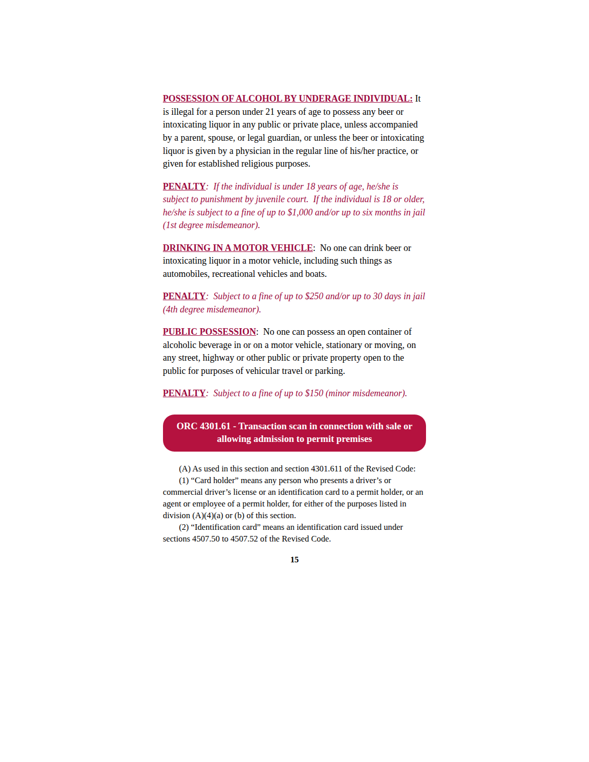POSSESSION OF ALCOHOL BY UNDERAGE INDIVIDUAL: It is illegal for a person under 21 years of age to possess any beer or intoxicating liquor in any public or private place, unless accompanied by a parent, spouse, or legal guardian, or unless the beer or intoxicating liquor is given by a physician in the regular line of his/her practice, or given for established religious purposes.
PENALTY: If the individual is under 18 years of age, he/she is subject to punishment by juvenile court. If the individual is 18 or older, he/she is subject to a fine of up to $1,000 and/or up to six months in jail (1st degree misdemeanor).
DRINKING IN A MOTOR VEHICLE: No one can drink beer or intoxicating liquor in a motor vehicle, including such things as automobiles, recreational vehicles and boats.
PENALTY: Subject to a fine of up to $250 and/or up to 30 days in jail (4th degree misdemeanor).
PUBLIC POSSESSION: No one can possess an open container of alcoholic beverage in or on a motor vehicle, stationary or moving, on any street, highway or other public or private property open to the public for purposes of vehicular travel or parking.
PENALTY: Subject to a fine of up to $150 (minor misdemeanor).
ORC 4301.61 - Transaction scan in connection with sale or allowing admission to permit premises
(A) As used in this section and section 4301.611 of the Revised Code:
(1) “Card holder” means any person who presents a driver’s or commercial driver’s license or an identification card to a permit holder, or an agent or employee of a permit holder, for either of the purposes listed in division (A)(4)(a) or (b) of this section.
(2) “Identification card” means an identification card issued under sections 4507.50 to 4507.52 of the Revised Code.
15